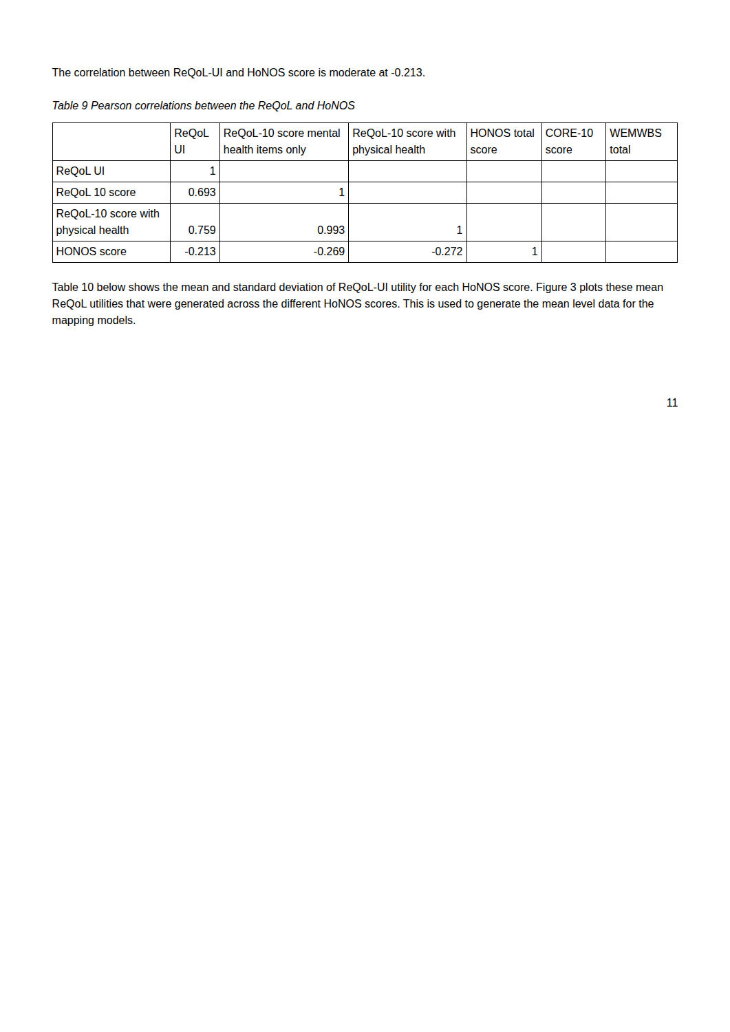The correlation between ReQoL-UI and HoNOS score is moderate at -0.213.
Table 9 Pearson correlations between the ReQoL and HoNOS
| | ReQoL UI | ReQoL-10 score mental health items only | ReQoL-10 score with physical health | HONOS total score | CORE-10 score | WEMWBS total |
| --- | --- | --- | --- | --- | --- | --- |
| ReQoL UI | 1 | | | | | |
| ReQoL 10 score | 0.693 | 1 | | | | |
| ReQoL-10 score with physical health | 0.759 | 0.993 | 1 | | | |
| HONOS score | -0.213 | -0.269 | -0.272 | 1 | | |
Table 10 below shows the mean and standard deviation of ReQoL-UI utility for each HoNOS score. Figure 3 plots these mean ReQoL utilities that were generated across the different HoNOS scores. This is used to generate the mean level data for the mapping models.
11